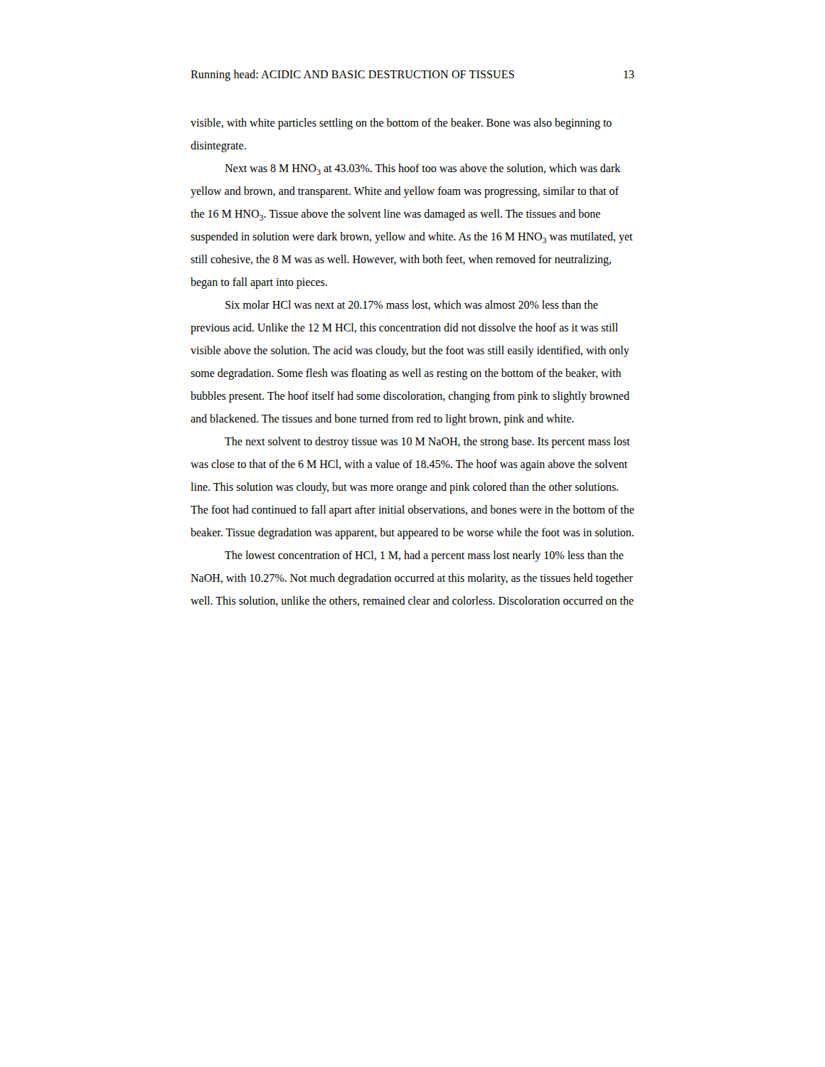Running head: ACIDIC AND BASIC DESTRUCTION OF TISSUES 13
visible, with white particles settling on the bottom of the beaker. Bone was also beginning to disintegrate.
Next was 8 M HNO3 at 43.03%. This hoof too was above the solution, which was dark yellow and brown, and transparent. White and yellow foam was progressing, similar to that of the 16 M HNO3. Tissue above the solvent line was damaged as well. The tissues and bone suspended in solution were dark brown, yellow and white. As the 16 M HNO3 was mutilated, yet still cohesive, the 8 M was as well. However, with both feet, when removed for neutralizing, began to fall apart into pieces.
Six molar HCl was next at 20.17% mass lost, which was almost 20% less than the previous acid. Unlike the 12 M HCl, this concentration did not dissolve the hoof as it was still visible above the solution. The acid was cloudy, but the foot was still easily identified, with only some degradation. Some flesh was floating as well as resting on the bottom of the beaker, with bubbles present. The hoof itself had some discoloration, changing from pink to slightly browned and blackened. The tissues and bone turned from red to light brown, pink and white.
The next solvent to destroy tissue was 10 M NaOH, the strong base. Its percent mass lost was close to that of the 6 M HCl, with a value of 18.45%. The hoof was again above the solvent line. This solution was cloudy, but was more orange and pink colored than the other solutions. The foot had continued to fall apart after initial observations, and bones were in the bottom of the beaker. Tissue degradation was apparent, but appeared to be worse while the foot was in solution.
The lowest concentration of HCl, 1 M, had a percent mass lost nearly 10% less than the NaOH, with 10.27%. Not much degradation occurred at this molarity, as the tissues held together well. This solution, unlike the others, remained clear and colorless. Discoloration occurred on the